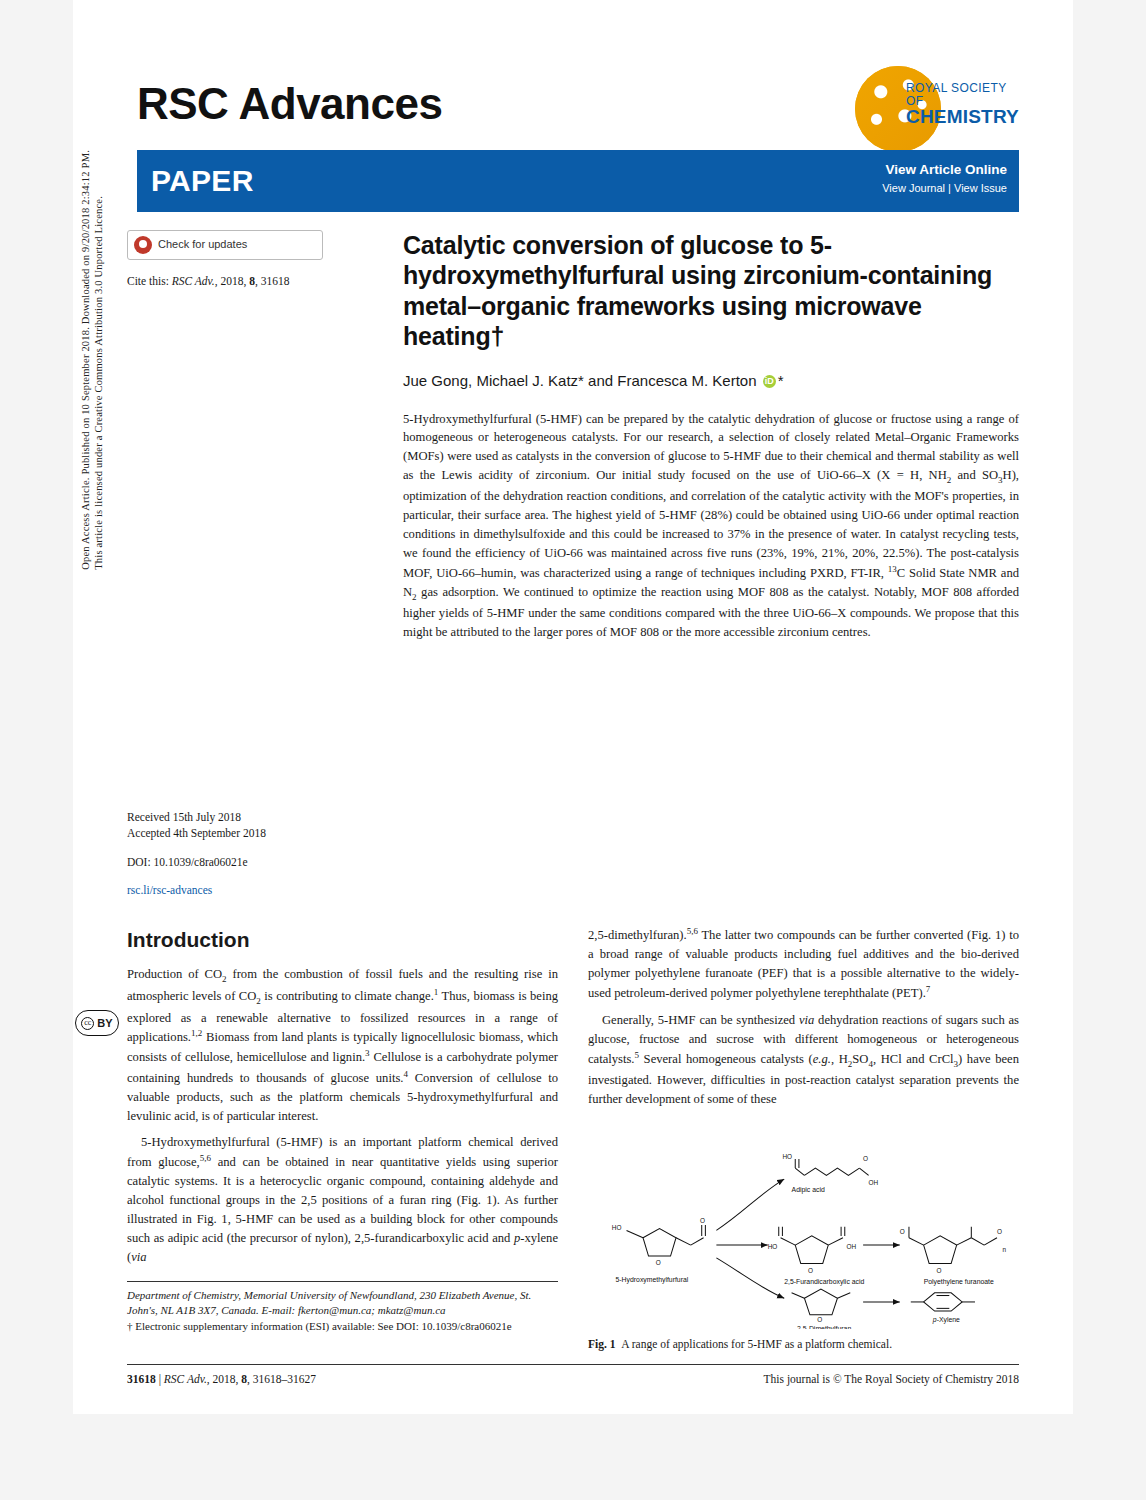Open Access Article. Published on 10 September 2018. Downloaded on 9/20/2018 2:34:12 PM.
This article is licensed under a Creative Commons Attribution 3.0 Unported Licence.
cc
BY
ROYAL SOCIETY
OF
CHEMISTRY
RSC Advances
PAPER
View Article Online
View Journal | View Issue
Check for updates
Cite this: RSC Adv., 2018, 8, 31618
Received 15th July 2018
Accepted 4th September 2018
DOI: 10.1039/c8ra06021e
rsc.li/rsc-advances
Catalytic conversion of glucose to 5-hydroxymethylfurfural using zirconium-containing metal–organic frameworks using microwave heating†
Jue Gong, Michael J. Katz* and Francesca M. Kerton iD*
5-Hydroxymethylfurfural (5-HMF) can be prepared by the catalytic dehydration of glucose or fructose using a range of homogeneous or heterogeneous catalysts. For our research, a selection of closely related Metal–Organic Frameworks (MOFs) were used as catalysts in the conversion of glucose to 5-HMF due to their chemical and thermal stability as well as the Lewis acidity of zirconium. Our initial study focused on the use of UiO-66–X (X = H, NH2 and SO3H), optimization of the dehydration reaction conditions, and correlation of the catalytic activity with the MOF's properties, in particular, their surface area. The highest yield of 5-HMF (28%) could be obtained using UiO-66 under optimal reaction conditions in dimethylsulfoxide and this could be increased to 37% in the presence of water. In catalyst recycling tests, we found the efficiency of UiO-66 was maintained across five runs (23%, 19%, 21%, 20%, 22.5%). The post-catalysis MOF, UiO-66–humin, was characterized using a range of techniques including PXRD, FT-IR, 13C Solid State NMR and N2 gas adsorption. We continued to optimize the reaction using MOF 808 as the catalyst. Notably, MOF 808 afforded higher yields of 5-HMF under the same conditions compared with the three UiO-66–X compounds. We propose that this might be attributed to the larger pores of MOF 808 or the more accessible zirconium centres.
Introduction
Production of CO2 from the combustion of fossil fuels and the resulting rise in atmospheric levels of CO2 is contributing to climate change.1 Thus, biomass is being explored as a renewable alternative to fossilized resources in a range of applications.1,2 Biomass from land plants is typically lignocellulosic biomass, which consists of cellulose, hemicellulose and lignin.3 Cellulose is a carbohydrate polymer containing hundreds to thousands of glucose units.4 Conversion of cellulose to valuable products, such as the platform chemicals 5-hydroxymethylfurfural and levulinic acid, is of particular interest.
5-Hydroxymethylfurfural (5-HMF) is an important platform chemical derived from glucose,5,6 and can be obtained in near quantitative yields using superior catalytic systems. It is a heterocyclic organic compound, containing aldehyde and alcohol functional groups in the 2,5 positions of a furan ring (Fig. 1). As further illustrated in Fig. 1, 5-HMF can be used as a building block for other compounds such as adipic acid (the precursor of nylon), 2,5-furandicarboxylic acid and p-xylene (via
Department of Chemistry, Memorial University of Newfoundland, 230 Elizabeth Avenue, St. John's, NL A1B 3X7, Canada. E-mail: fkerton@mun.ca; mkatz@mun.ca
† Electronic supplementary information (ESI) available: See DOI: 10.1039/c8ra06021e
2,5-dimethylfuran).5,6 The latter two compounds can be further converted (Fig. 1) to a broad range of valuable products including fuel additives and the bio-derived polymer polyethylene furanoate (PEF) that is a possible alternative to the widely-used petroleum-derived polymer polyethylene terephthalate (PET).7
Generally, 5-HMF can be synthesized via dehydration reactions of sugars such as glucose, fructose and sucrose with different homogeneous or heterogeneous catalysts.5 Several homogeneous catalysts (e.g., H2SO4, HCl and CrCl3) have been investigated. However, difficulties in post-reaction catalyst separation prevents the further development of some of these
HO O O HO OH O HO OH O O O O n O Adipic acid 5-Hydroxymethylfurfural 2,5-Furandicarboxylic acid Polyethylene furanoate 2,5-Dimethylfuran p-Xylene
Fig. 1 A range of applications for 5-HMF as a platform chemical.
31618 | RSC Adv., 2018, 8, 31618–31627
This journal is © The Royal Society of Chemistry 2018